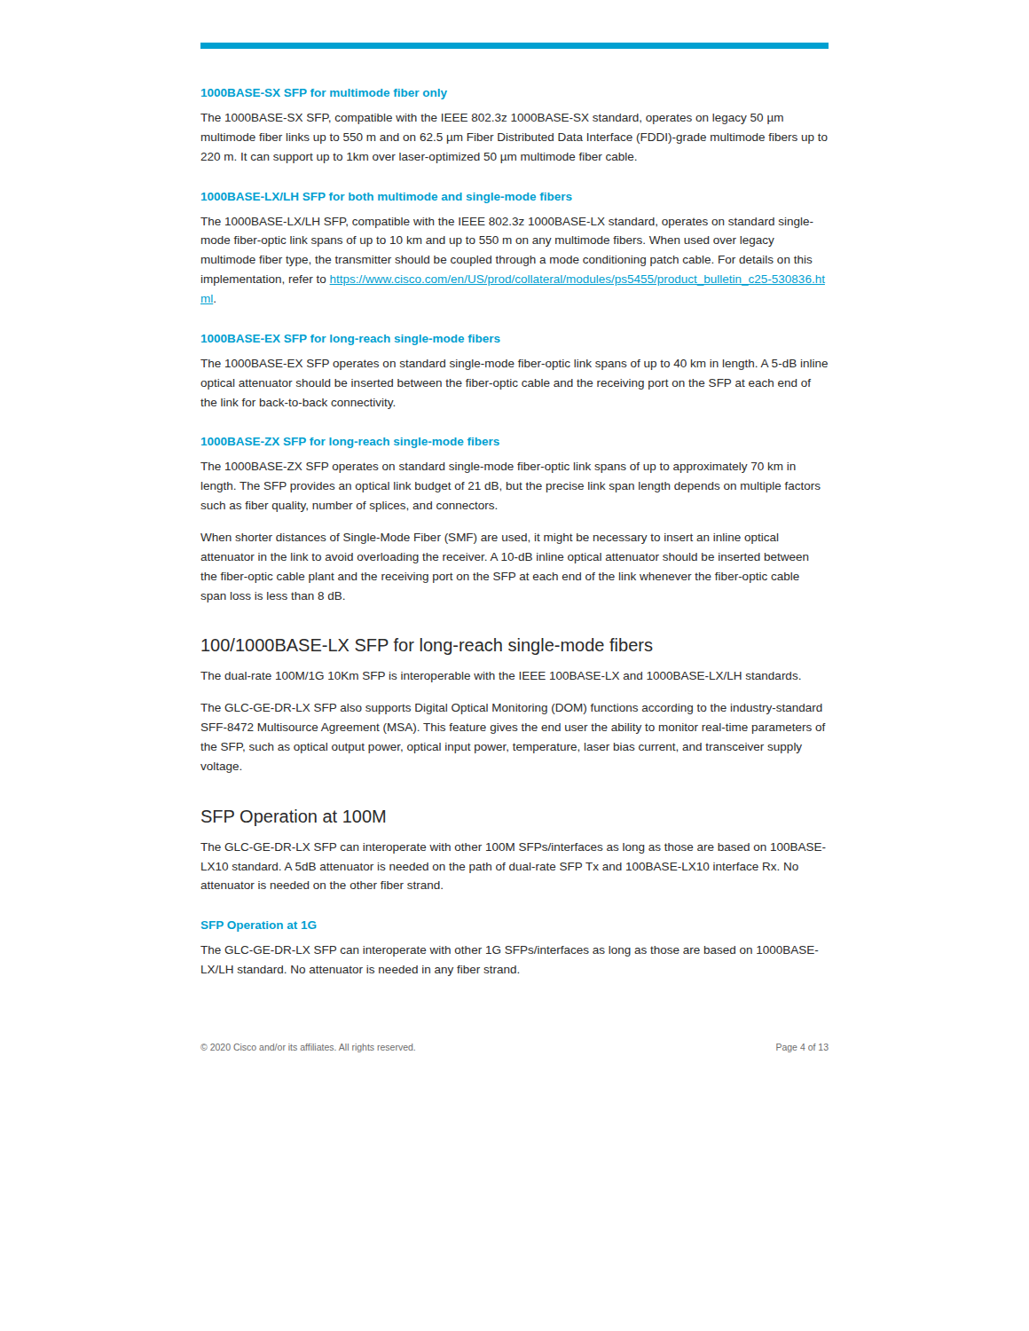1000BASE-SX SFP for multimode fiber only
The 1000BASE-SX SFP, compatible with the IEEE 802.3z 1000BASE-SX standard, operates on legacy 50 µm multimode fiber links up to 550 m and on 62.5 µm Fiber Distributed Data Interface (FDDI)-grade multimode fibers up to 220 m. It can support up to 1km over laser-optimized 50 µm multimode fiber cable.
1000BASE-LX/LH SFP for both multimode and single-mode fibers
The 1000BASE-LX/LH SFP, compatible with the IEEE 802.3z 1000BASE-LX standard, operates on standard single-mode fiber-optic link spans of up to 10 km and up to 550 m on any multimode fibers. When used over legacy multimode fiber type, the transmitter should be coupled through a mode conditioning patch cable. For details on this implementation, refer to https://www.cisco.com/en/US/prod/collateral/modules/ps5455/product_bulletin_c25-530836.html.
1000BASE-EX SFP for long-reach single-mode fibers
The 1000BASE-EX SFP operates on standard single-mode fiber-optic link spans of up to 40 km in length. A 5-dB inline optical attenuator should be inserted between the fiber-optic cable and the receiving port on the SFP at each end of the link for back-to-back connectivity.
1000BASE-ZX SFP for long-reach single-mode fibers
The 1000BASE-ZX SFP operates on standard single-mode fiber-optic link spans of up to approximately 70 km in length. The SFP provides an optical link budget of 21 dB, but the precise link span length depends on multiple factors such as fiber quality, number of splices, and connectors.
When shorter distances of Single-Mode Fiber (SMF) are used, it might be necessary to insert an inline optical attenuator in the link to avoid overloading the receiver. A 10-dB inline optical attenuator should be inserted between the fiber-optic cable plant and the receiving port on the SFP at each end of the link whenever the fiber-optic cable span loss is less than 8 dB.
100/1000BASE-LX SFP for long-reach single-mode fibers
The dual-rate 100M/1G 10Km SFP is interoperable with the IEEE 100BASE-LX and 1000BASE-LX/LH standards.
The GLC-GE-DR-LX SFP also supports Digital Optical Monitoring (DOM) functions according to the industry-standard SFF-8472 Multisource Agreement (MSA). This feature gives the end user the ability to monitor real-time parameters of the SFP, such as optical output power, optical input power, temperature, laser bias current, and transceiver supply voltage.
SFP Operation at 100M
The GLC-GE-DR-LX SFP can interoperate with other 100M SFPs/interfaces as long as those are based on 100BASE-LX10 standard. A 5dB attenuator is needed on the path of dual-rate SFP Tx and 100BASE-LX10 interface Rx. No attenuator is needed on the other fiber strand.
SFP Operation at 1G
The GLC-GE-DR-LX SFP can interoperate with other 1G SFPs/interfaces as long as those are based on 1000BASE-LX/LH standard. No attenuator is needed in any fiber strand.
© 2020 Cisco and/or its affiliates. All rights reserved. Page 4 of 13